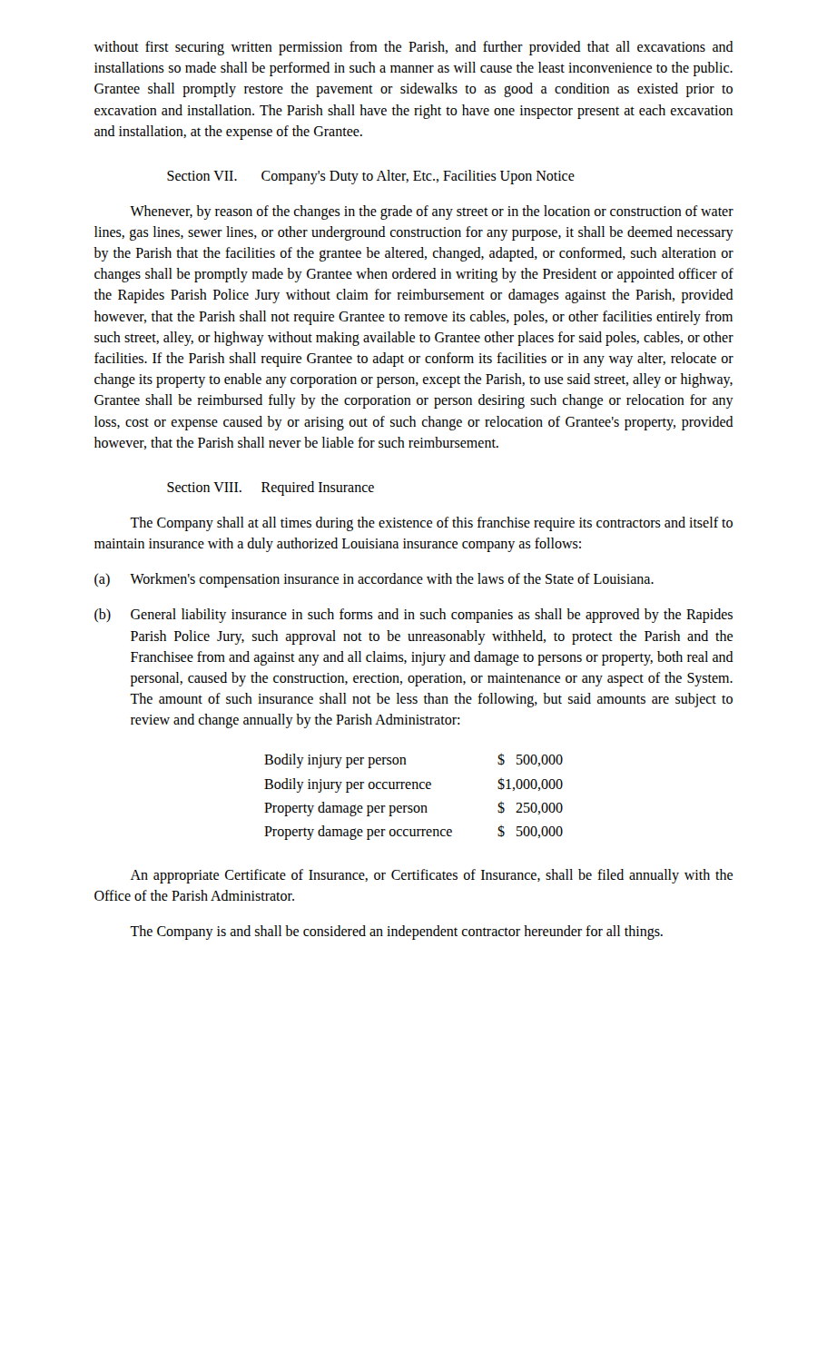without first securing written permission from the Parish, and further provided that all excavations and installations so made shall be performed in such a manner as will cause the least inconvenience to the public. Grantee shall promptly restore the pavement or sidewalks to as good a condition as existed prior to excavation and installation. The Parish shall have the right to have one inspector present at each excavation and installation, at the expense of the Grantee.
Section VII. Company's Duty to Alter, Etc., Facilities Upon Notice
Whenever, by reason of the changes in the grade of any street or in the location or construction of water lines, gas lines, sewer lines, or other underground construction for any purpose, it shall be deemed necessary by the Parish that the facilities of the grantee be altered, changed, adapted, or conformed, such alteration or changes shall be promptly made by Grantee when ordered in writing by the President or appointed officer of the Rapides Parish Police Jury without claim for reimbursement or damages against the Parish, provided however, that the Parish shall not require Grantee to remove its cables, poles, or other facilities entirely from such street, alley, or highway without making available to Grantee other places for said poles, cables, or other facilities. If the Parish shall require Grantee to adapt or conform its facilities or in any way alter, relocate or change its property to enable any corporation or person, except the Parish, to use said street, alley or highway, Grantee shall be reimbursed fully by the corporation or person desiring such change or relocation for any loss, cost or expense caused by or arising out of such change or relocation of Grantee's property, provided however, that the Parish shall never be liable for such reimbursement.
Section VIII. Required Insurance
The Company shall at all times during the existence of this franchise require its contractors and itself to maintain insurance with a duly authorized Louisiana insurance company as follows:
(a) Workmen's compensation insurance in accordance with the laws of the State of Louisiana.
(b) General liability insurance in such forms and in such companies as shall be approved by the Rapides Parish Police Jury, such approval not to be unreasonably withheld, to protect the Parish and the Franchisee from and against any and all claims, injury and damage to persons or property, both real and personal, caused by the construction, erection, operation, or maintenance or any aspect of the System. The amount of such insurance shall not be less than the following, but said amounts are subject to review and change annually by the Parish Administrator:
| Bodily injury per person | $ | 500,000 |
| Bodily injury per occurrence | $ | 1,000,000 |
| Property damage per person | $ | 250,000 |
| Property damage per occurrence | $ | 500,000 |
An appropriate Certificate of Insurance, or Certificates of Insurance, shall be filed annually with the Office of the Parish Administrator.
The Company is and shall be considered an independent contractor hereunder for all things.